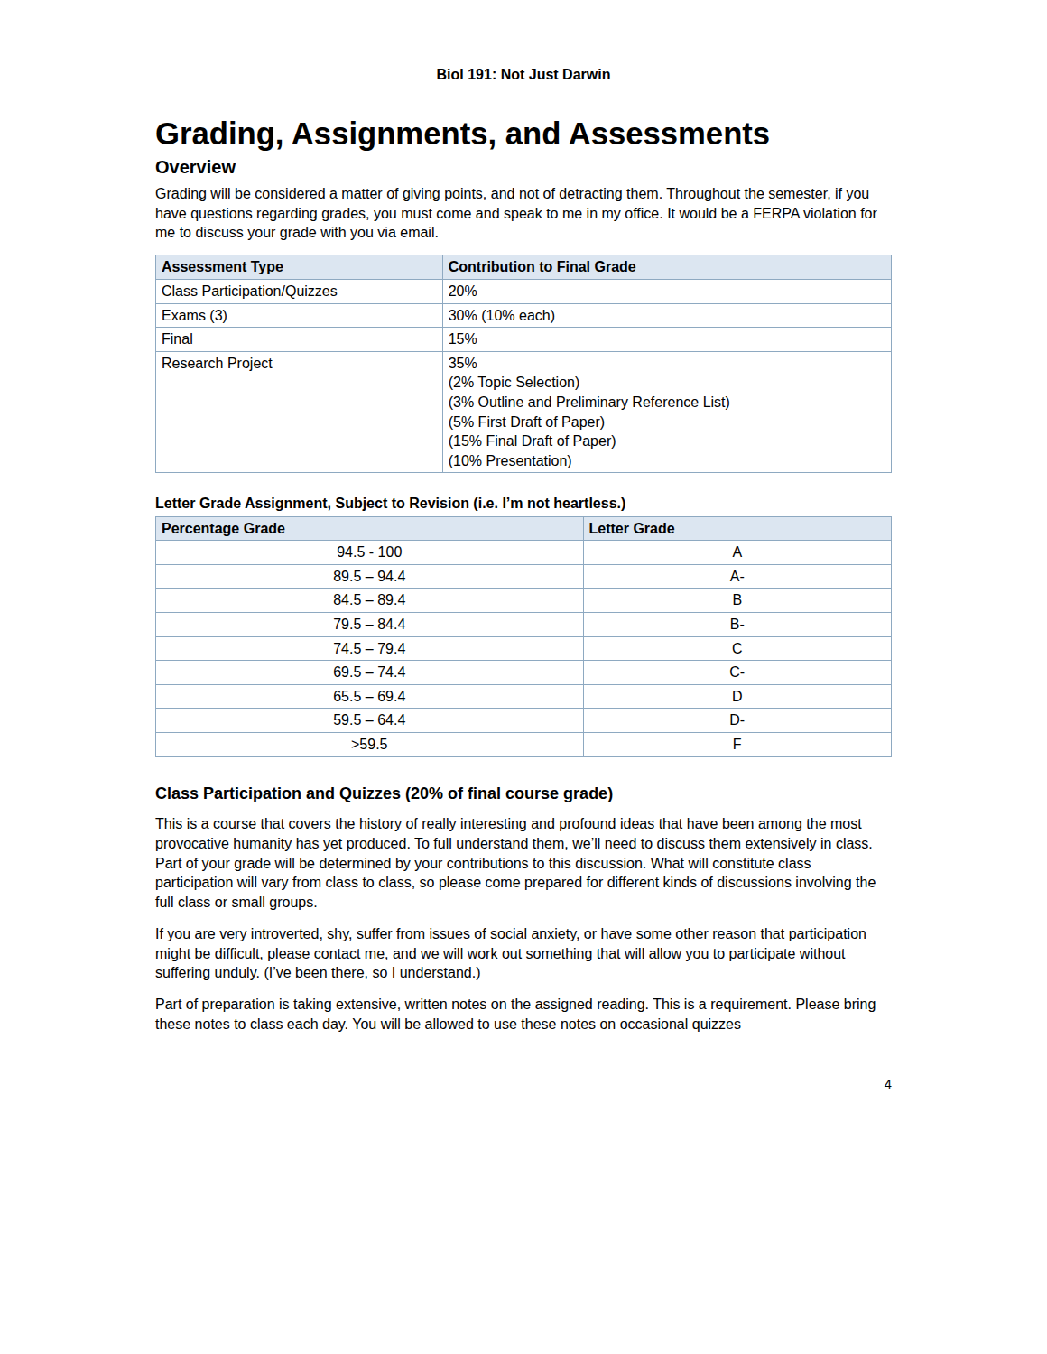Biol 191: Not Just Darwin
Grading, Assignments, and Assessments
Overview
Grading will be considered a matter of giving points, and not of detracting them. Throughout the semester, if you have questions regarding grades, you must come and speak to me in my office. It would be a FERPA violation for me to discuss your grade with you via email.
| Assessment Type | Contribution to Final Grade |
| --- | --- |
| Class Participation/Quizzes | 20% |
| Exams (3) | 30% (10% each) |
| Final | 15% |
| Research Project | 35% (2% Topic Selection) (3% Outline and Preliminary Reference List) (5% First Draft of Paper) (15% Final Draft of Paper) (10% Presentation) |
Letter Grade Assignment, Subject to Revision (i.e. I’m not heartless.)
| Percentage Grade | Letter Grade |
| --- | --- |
| 94.5 - 100 | A |
| 89.5 – 94.4 | A- |
| 84.5 – 89.4 | B |
| 79.5 – 84.4 | B- |
| 74.5 – 79.4 | C |
| 69.5 – 74.4 | C- |
| 65.5 – 69.4 | D |
| 59.5 – 64.4 | D- |
| >59.5 | F |
Class Participation and Quizzes (20% of final course grade)
This is a course that covers the history of really interesting and profound ideas that have been among the most provocative humanity has yet produced. To full understand them, we’ll need to discuss them extensively in class. Part of your grade will be determined by your contributions to this discussion. What will constitute class participation will vary from class to class, so please come prepared for different kinds of discussions involving the full class or small groups.
If you are very introverted, shy, suffer from issues of social anxiety, or have some other reason that participation might be difficult, please contact me, and we will work out something that will allow you to participate without suffering unduly. (I’ve been there, so I understand.)
Part of preparation is taking extensive, written notes on the assigned reading. This is a requirement. Please bring these notes to class each day. You will be allowed to use these notes on occasional quizzes
4